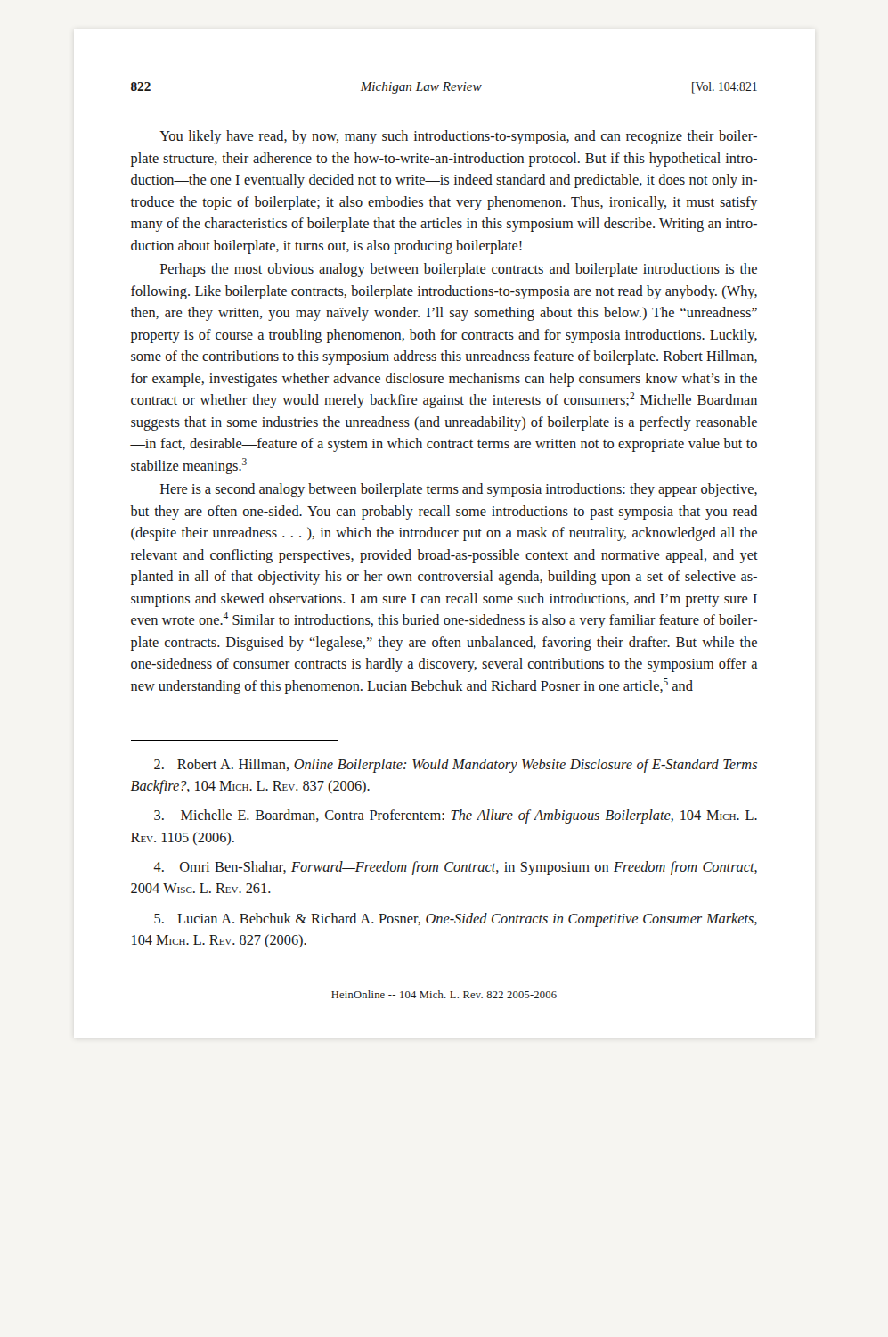822 Michigan Law Review [Vol. 104:821
You likely have read, by now, many such introductions-to-symposia, and can recognize their boilerplate structure, their adherence to the how-to-write-an-introduction protocol. But if this hypothetical introduction—the one I eventually decided not to write—is indeed standard and predictable, it does not only introduce the topic of boilerplate; it also embodies that very phenomenon. Thus, ironically, it must satisfy many of the characteristics of boilerplate that the articles in this symposium will describe. Writing an introduction about boilerplate, it turns out, is also producing boilerplate!
Perhaps the most obvious analogy between boilerplate contracts and boilerplate introductions is the following. Like boilerplate contracts, boilerplate introductions-to-symposia are not read by anybody. (Why, then, are they written, you may naïvely wonder. I’ll say something about this below.) The “unreadness” property is of course a troubling phenomenon, both for contracts and for symposia introductions. Luckily, some of the contributions to this symposium address this unreadness feature of boilerplate. Robert Hillman, for example, investigates whether advance disclosure mechanisms can help consumers know what’s in the contract or whether they would merely backfire against the interests of consumers;2 Michelle Boardman suggests that in some industries the unreadness (and unreadability) of boilerplate is a perfectly reasonable—in fact, desirable—feature of a system in which contract terms are written not to expropriate value but to stabilize meanings.3
Here is a second analogy between boilerplate terms and symposia introductions: they appear objective, but they are often one-sided. You can probably recall some introductions to past symposia that you read (despite their unreadness . . . ), in which the introducer put on a mask of neutrality, acknowledged all the relevant and conflicting perspectives, provided broad-as-possible context and normative appeal, and yet planted in all of that objectivity his or her own controversial agenda, building upon a set of selective assumptions and skewed observations. I am sure I can recall some such introductions, and I’m pretty sure I even wrote one.4 Similar to introductions, this buried one-sidedness is also a very familiar feature of boilerplate contracts. Disguised by “legalese,” they are often unbalanced, favoring their drafter. But while the one-sidedness of consumer contracts is hardly a discovery, several contributions to the symposium offer a new understanding of this phenomenon. Lucian Bebchuk and Richard Posner in one article,5 and
2. Robert A. Hillman, Online Boilerplate: Would Mandatory Website Disclosure of E-Standard Terms Backfire?, 104 Mich. L. Rev. 837 (2006).
3. Michelle E. Boardman, Contra Proferentem: The Allure of Ambiguous Boilerplate, 104 Mich. L. Rev. 1105 (2006).
4. Omri Ben-Shahar, Forward—Freedom from Contract, in Symposium on Freedom from Contract, 2004 Wisc. L. Rev. 261.
5. Lucian A. Bebchuk & Richard A. Posner, One-Sided Contracts in Competitive Consumer Markets, 104 Mich. L. Rev. 827 (2006).
HeinOnline -- 104 Mich. L. Rev. 822 2005-2006